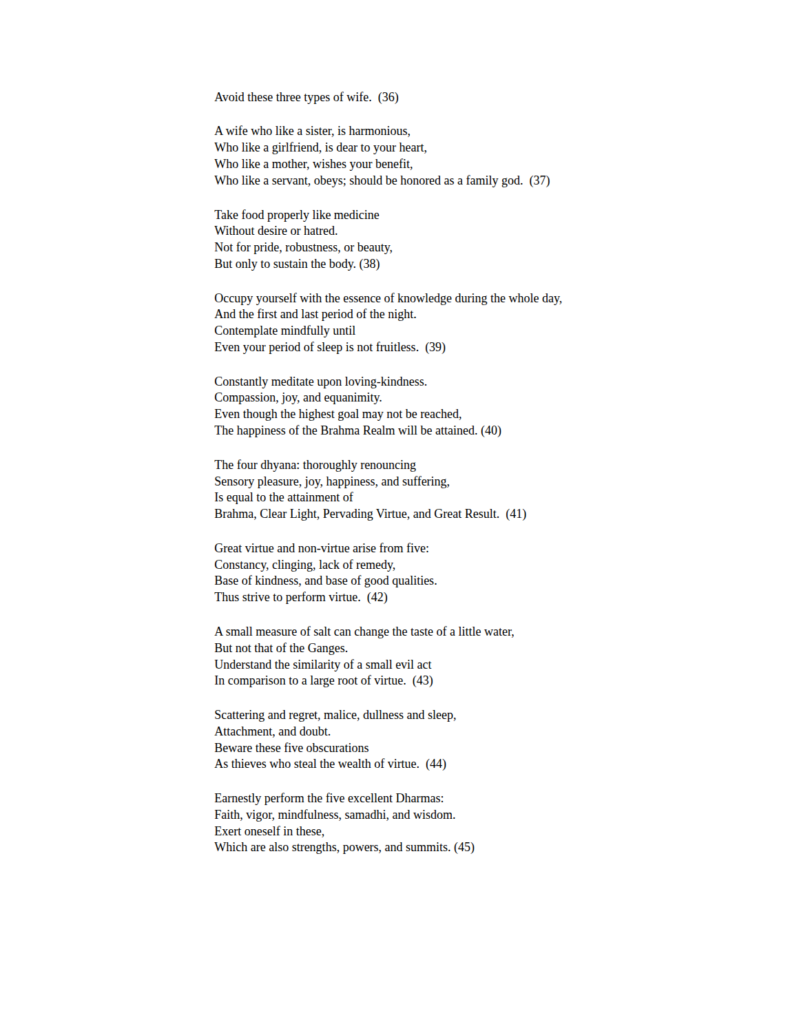Avoid these three types of wife. (36)
A wife who like a sister, is harmonious,
Who like a girlfriend, is dear to your heart,
Who like a mother, wishes your benefit,
Who like a servant, obeys; should be honored as a family god. (37)
Take food properly like medicine
Without desire or hatred.
Not for pride, robustness, or beauty,
But only to sustain the body. (38)
Occupy yourself with the essence of knowledge during the whole day,
And the first and last period of the night.
Contemplate mindfully until
Even your period of sleep is not fruitless. (39)
Constantly meditate upon loving-kindness.
Compassion, joy, and equanimity.
Even though the highest goal may not be reached,
The happiness of the Brahma Realm will be attained. (40)
The four dhyana: thoroughly renouncing
Sensory pleasure, joy, happiness, and suffering,
Is equal to the attainment of
Brahma, Clear Light, Pervading Virtue, and Great Result. (41)
Great virtue and non-virtue arise from five:
Constancy, clinging, lack of remedy,
Base of kindness, and base of good qualities.
Thus strive to perform virtue. (42)
A small measure of salt can change the taste of a little water,
But not that of the Ganges.
Understand the similarity of a small evil act
In comparison to a large root of virtue. (43)
Scattering and regret, malice, dullness and sleep,
Attachment, and doubt.
Beware these five obscurations
As thieves who steal the wealth of virtue. (44)
Earnestly perform the five excellent Dharmas:
Faith, vigor, mindfulness, samadhi, and wisdom.
Exert oneself in these,
Which are also strengths, powers, and summits. (45)